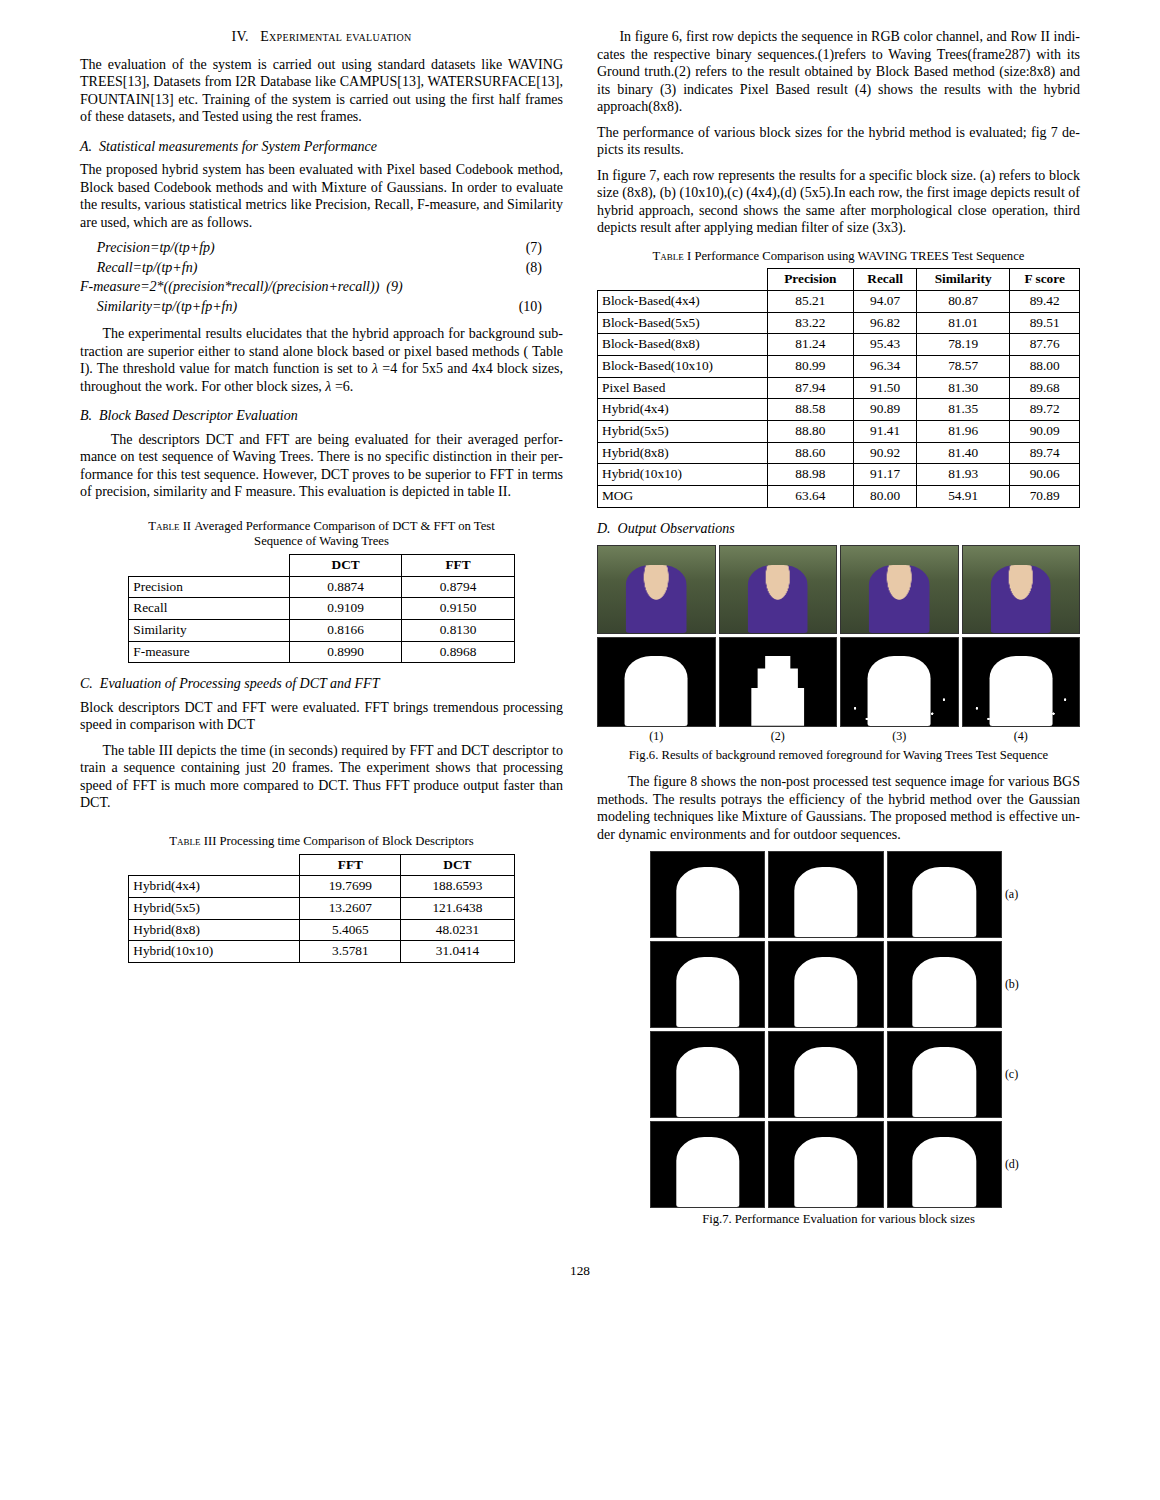IV. Experimental evaluation
The evaluation of the system is carried out using standard datasets like WAVING TREES[13], Datasets from I2R Database like CAMPUS[13], WATERSURFACE[13], FOUNTAIN[13] etc. Training of the system is carried out using the first half frames of these datasets, and Tested using the rest frames.
A. Statistical measurements for System Performance
The proposed hybrid system has been evaluated with Pixel based Codebook method, Block based Codebook methods and with Mixture of Gaussians. In order to evaluate the results, various statistical metrics like Precision, Recall, F-measure, and Similarity are used, which are as follows.
Precision=tp/(tp+fp)(7)
Recall=tp/(tp+fn)(8)
F-measure=2*((precision*recall)/(precision+recall)) (9)
Similarity=tp/(tp+fp+fn)(10)
The experimental results elucidates that the hybrid approach for background subtraction are superior either to stand alone block based or pixel based methods ( Table I). The threshold value for match function is set to λ =4 for 5x5 and 4x4 block sizes, throughout the work. For other block sizes, λ =6.
B. Block Based Descriptor Evaluation
The descriptors DCT and FFT are being evaluated for their averaged performance on test sequence of Waving Trees. There is no specific distinction in their performance for this test sequence. However, DCT proves to be superior to FFT in terms of precision, similarity and F measure. This evaluation is depicted in table II.
Table II Averaged Performance Comparison of DCT & FFT on Test Sequence of Waving Trees
| | DCT | FFT |
| --- | --- | --- |
| Precision | 0.8874 | 0.8794 |
| Recall | 0.9109 | 0.9150 |
| Similarity | 0.8166 | 0.8130 |
| F-measure | 0.8990 | 0.8968 |
C. Evaluation of Processing speeds of DCT and FFT
Block descriptors DCT and FFT were evaluated. FFT brings tremendous processing speed in comparison with DCT
The table III depicts the time (in seconds) required by FFT and DCT descriptor to train a sequence containing just 20 frames. The experiment shows that processing speed of FFT is much more compared to DCT. Thus FFT produce output faster than DCT.
Table III Processing time Comparison of Block Descriptors
| | FFT | DCT |
| --- | --- | --- |
| Hybrid(4x4) | 19.7699 | 188.6593 |
| Hybrid(5x5) | 13.2607 | 121.6438 |
| Hybrid(8x8) | 5.4065 | 48.0231 |
| Hybrid(10x10) | 3.5781 | 31.0414 |
In figure 6, first row depicts the sequence in RGB color channel, and Row II indicates the respective binary sequences.(1)refers to Waving Trees(frame287) with its Ground truth.(2) refers to the result obtained by Block Based method (size:8x8) and its binary (3) indicates Pixel Based result (4) shows the results with the hybrid approach(8x8).
The performance of various block sizes for the hybrid method is evaluated; fig 7 depicts its results.
In figure 7, each row represents the results for a specific block size. (a) refers to block size (8x8), (b) (10x10),(c) (4x4),(d) (5x5).In each row, the first image depicts result of hybrid approach, second shows the same after morphological close operation, third depicts result after applying median filter of size (3x3).
Table I Performance Comparison using WAVING TREES Test Sequence
| | Precision | Recall | Similarity | F score |
| --- | --- | --- | --- | --- |
| Block-Based(4x4) | 85.21 | 94.07 | 80.87 | 89.42 |
| Block-Based(5x5) | 83.22 | 96.82 | 81.01 | 89.51 |
| Block-Based(8x8) | 81.24 | 95.43 | 78.19 | 87.76 |
| Block-Based(10x10) | 80.99 | 96.34 | 78.57 | 88.00 |
| Pixel Based | 87.94 | 91.50 | 81.30 | 89.68 |
| Hybrid(4x4) | 88.58 | 90.89 | 81.35 | 89.72 |
| Hybrid(5x5) | 88.80 | 91.41 | 81.96 | 90.09 |
| Hybrid(8x8) | 88.60 | 90.92 | 81.40 | 89.74 |
| Hybrid(10x10) | 88.98 | 91.17 | 81.93 | 90.06 |
| MOG | 63.64 | 80.00 | 54.91 | 70.89 |
D. Output Observations
(1)
(2)
(3)
(4)
Fig.6. Results of background removed foreground for Waving Trees Test Sequence
The figure 8 shows the non-post processed test sequence image for various BGS methods. The results potrays the efficiency of the hybrid method over the Gaussian modeling techniques like Mixture of Gaussians. The proposed method is effective under dynamic environments and for outdoor sequences.
(a)
(b)
(c)
(d)
Fig.7. Performance Evaluation for various block sizes
128